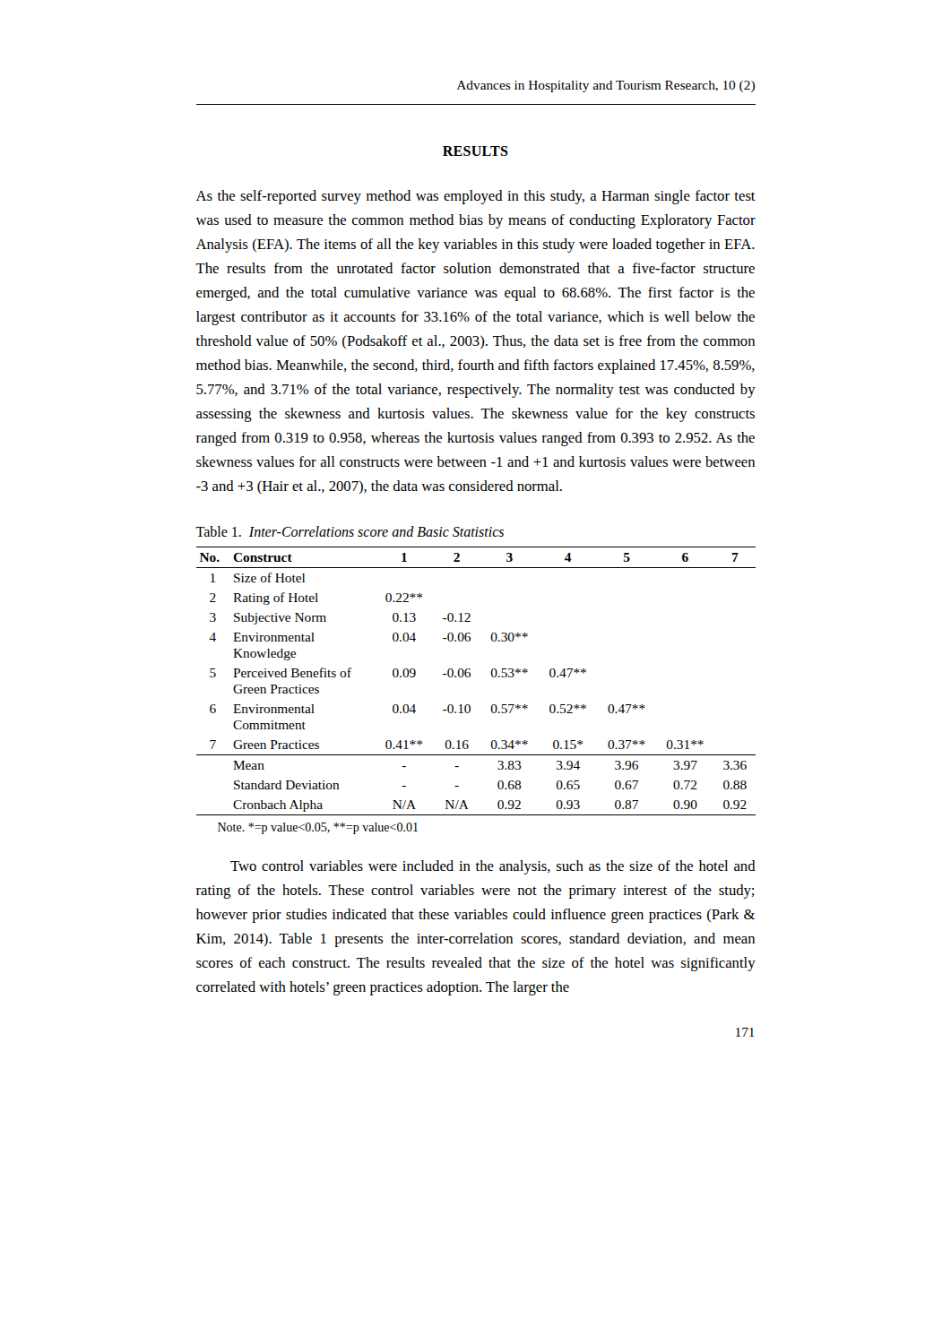Advances in Hospitality and Tourism Research, 10 (2)
RESULTS
As the self-reported survey method was employed in this study, a Harman single factor test was used to measure the common method bias by means of conducting Exploratory Factor Analysis (EFA). The items of all the key variables in this study were loaded together in EFA. The results from the unrotated factor solution demonstrated that a five-factor structure emerged, and the total cumulative variance was equal to 68.68%. The first factor is the largest contributor as it accounts for 33.16% of the total variance, which is well below the threshold value of 50% (Podsakoff et al., 2003). Thus, the data set is free from the common method bias. Meanwhile, the second, third, fourth and fifth factors explained 17.45%, 8.59%, 5.77%, and 3.71% of the total variance, respectively. The normality test was conducted by assessing the skewness and kurtosis values. The skewness value for the key constructs ranged from 0.319 to 0.958, whereas the kurtosis values ranged from 0.393 to 2.952. As the skewness values for all constructs were between -1 and +1 and kurtosis values were between -3 and +3 (Hair et al., 2007), the data was considered normal.
Table 1. Inter-Correlations score and Basic Statistics
| No. | Construct | 1 | 2 | 3 | 4 | 5 | 6 | 7 |
| --- | --- | --- | --- | --- | --- | --- | --- | --- |
| 1 | Size of Hotel | | | | | | | |
| 2 | Rating of Hotel | 0.22** | | | | | | |
| 3 | Subjective Norm | 0.13 | -0.12 | | | | | |
| 4 | Environmental Knowledge | 0.04 | -0.06 | 0.30** | | | | |
| 5 | Perceived Benefits of Green Practices | 0.09 | -0.06 | 0.53** | 0.47** | | | |
| 6 | Environmental Commitment | 0.04 | -0.10 | 0.57** | 0.52** | 0.47** | | |
| 7 | Green Practices | 0.41** | 0.16 | 0.34** | 0.15* | 0.37** | 0.31** | |
| | Mean | - | - | 3.83 | 3.94 | 3.96 | 3.97 | 3.36 |
| | Standard Deviation | - | - | 0.68 | 0.65 | 0.67 | 0.72 | 0.88 |
| | Cronbach Alpha | N/A | N/A | 0.92 | 0.93 | 0.87 | 0.90 | 0.92 |
Note. *=p value<0.05, **=p value<0.01
Two control variables were included in the analysis, such as the size of the hotel and rating of the hotels. These control variables were not the primary interest of the study; however prior studies indicated that these variables could influence green practices (Park & Kim, 2014). Table 1 presents the inter-correlation scores, standard deviation, and mean scores of each construct. The results revealed that the size of the hotel was significantly correlated with hotels’ green practices adoption. The larger the
171